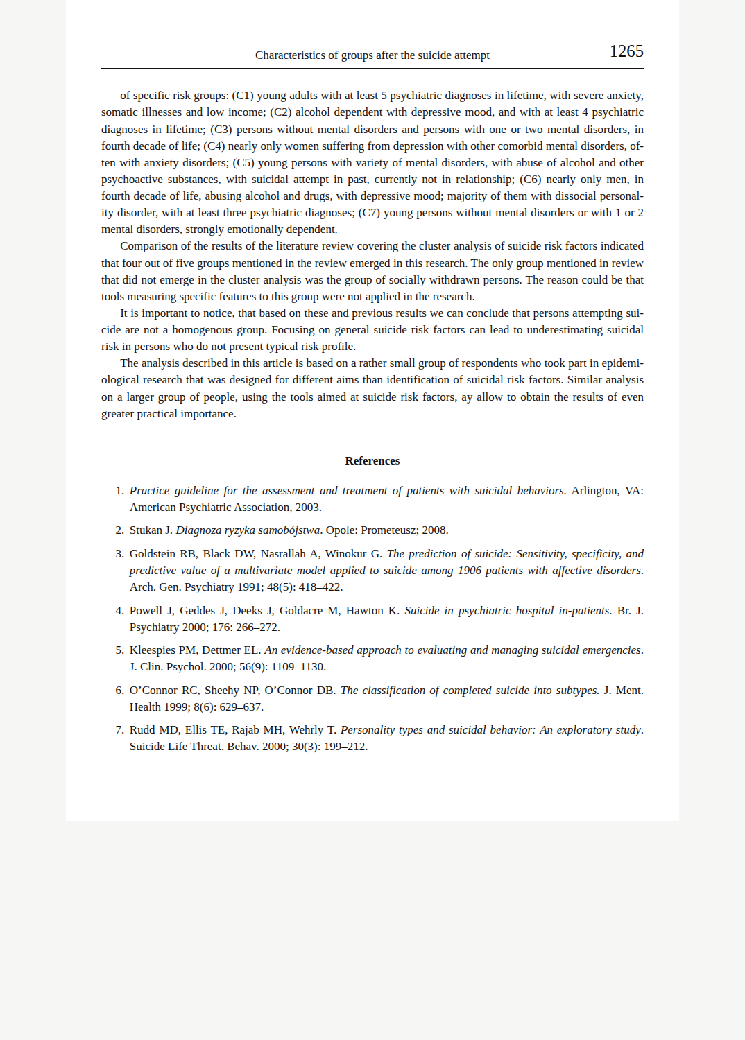Characteristics of groups after the suicide attempt 1265
of specific risk groups: (C1) young adults with at least 5 psychiatric diagnoses in lifetime, with severe anxiety, somatic illnesses and low income; (C2) alcohol dependent with depressive mood, and with at least 4 psychiatric diagnoses in lifetime; (C3) persons without mental disorders and persons with one or two mental disorders, in fourth decade of life; (C4) nearly only women suffering from depression with other comorbid mental disorders, often with anxiety disorders; (C5) young persons with variety of mental disorders, with abuse of alcohol and other psychoactive substances, with suicidal attempt in past, currently not in relationship; (C6) nearly only men, in fourth decade of life, abusing alcohol and drugs, with depressive mood; majority of them with dissocial personality disorder, with at least three psychiatric diagnoses; (C7) young persons without mental disorders or with 1 or 2 mental disorders, strongly emotionally dependent.
Comparison of the results of the literature review covering the cluster analysis of suicide risk factors indicated that four out of five groups mentioned in the review emerged in this research. The only group mentioned in review that did not emerge in the cluster analysis was the group of socially withdrawn persons. The reason could be that tools measuring specific features to this group were not applied in the research.
It is important to notice, that based on these and previous results we can conclude that persons attempting suicide are not a homogenous group. Focusing on general suicide risk factors can lead to underestimating suicidal risk in persons who do not present typical risk profile.
The analysis described in this article is based on a rather small group of respondents who took part in epidemiological research that was designed for different aims than identification of suicidal risk factors. Similar analysis on a larger group of people, using the tools aimed at suicide risk factors, ay allow to obtain the results of even greater practical importance.
References
Practice guideline for the assessment and treatment of patients with suicidal behaviors. Arlington, VA: American Psychiatric Association, 2003.
Stukan J. Diagnoza ryzyka samobójstwa. Opole: Prometeusz; 2008.
Goldstein RB, Black DW, Nasrallah A, Winokur G. The prediction of suicide: Sensitivity, specificity, and predictive value of a multivariate model applied to suicide among 1906 patients with affective disorders. Arch. Gen. Psychiatry 1991; 48(5): 418–422.
Powell J, Geddes J, Deeks J, Goldacre M, Hawton K. Suicide in psychiatric hospital in-patients. Br. J. Psychiatry 2000; 176: 266–272.
Kleespies PM, Dettmer EL. An evidence-based approach to evaluating and managing suicidal emergencies. J. Clin. Psychol. 2000; 56(9): 1109–1130.
O’Connor RC, Sheehy NP, O’Connor DB. The classification of completed suicide into subtypes. J. Ment. Health 1999; 8(6): 629–637.
Rudd MD, Ellis TE, Rajab MH, Wehrly T. Personality types and suicidal behavior: An exploratory study. Suicide Life Threat. Behav. 2000; 30(3): 199–212.